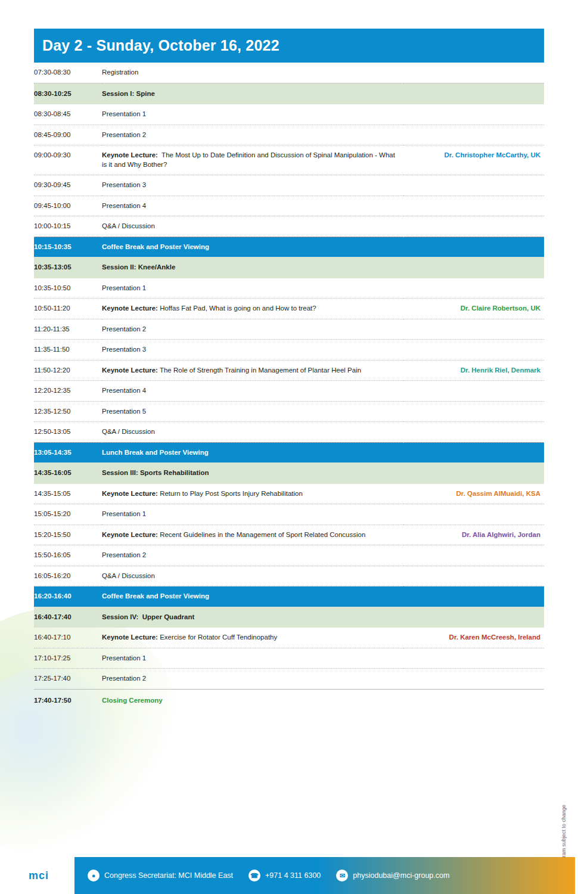Day 2 - Sunday, October 16, 2022
| 07:30-08:30 | Registration | |
| 08:30-10:25 | Session I: Spine | |
| 08:30-08:45 | Presentation 1 | |
| 08:45-09:00 | Presentation 2 | |
| 09:00-09:30 | Keynote Lecture: The Most Up to Date Definition and Discussion of Spinal Manipulation - What is it and Why Bother? | Dr. Christopher McCarthy, UK |
| 09:30-09:45 | Presentation 3 | |
| 09:45-10:00 | Presentation 4 | |
| 10:00-10:15 | Q&A / Discussion | |
| 10:15-10:35 | Coffee Break and Poster Viewing | |
| 10:35-13:05 | Session II: Knee/Ankle | |
| 10:35-10:50 | Presentation 1 | |
| 10:50-11:20 | Keynote Lecture: Hoffas Fat Pad, What is going on and How to treat? | Dr. Claire Robertson, UK |
| 11:20-11:35 | Presentation 2 | |
| 11:35-11:50 | Presentation 3 | |
| 11:50-12:20 | Keynote Lecture: The Role of Strength Training in Management of Plantar Heel Pain | Dr. Henrik Riel, Denmark |
| 12:20-12:35 | Presentation 4 | |
| 12:35-12:50 | Presentation 5 | |
| 12:50-13:05 | Q&A / Discussion | |
| 13:05-14:35 | Lunch Break and Poster Viewing | |
| 14:35-16:05 | Session III: Sports Rehabilitation | |
| 14:35-15:05 | Keynote Lecture: Return to Play Post Sports Injury Rehabilitation | Dr. Qassim AlMuaidi, KSA |
| 15:05-15:20 | Presentation 1 | |
| 15:20-15:50 | Keynote Lecture: Recent Guidelines in the Management of Sport Related Concussion | Dr. Alia Alghwiri, Jordan |
| 15:50-16:05 | Presentation 2 | |
| 16:05-16:20 | Q&A / Discussion | |
| 16:20-16:40 | Coffee Break and Poster Viewing | |
| 16:40-17:40 | Session IV: Upper Quadrant | |
| 16:40-17:10 | Keynote Lecture: Exercise for Rotator Cuff Tendinopathy | Dr. Karen McCreesh, Ireland |
| 17:10-17:25 | Presentation 1 | |
| 17:25-17:40 | Presentation 2 | |
| 17:40-17:50 | Closing Ceremony | |
*Program subject to change
mci
●Congress Secretariat: MCI Middle East
☎+971 4 311 6300
✉physiodubai@mci-group.com